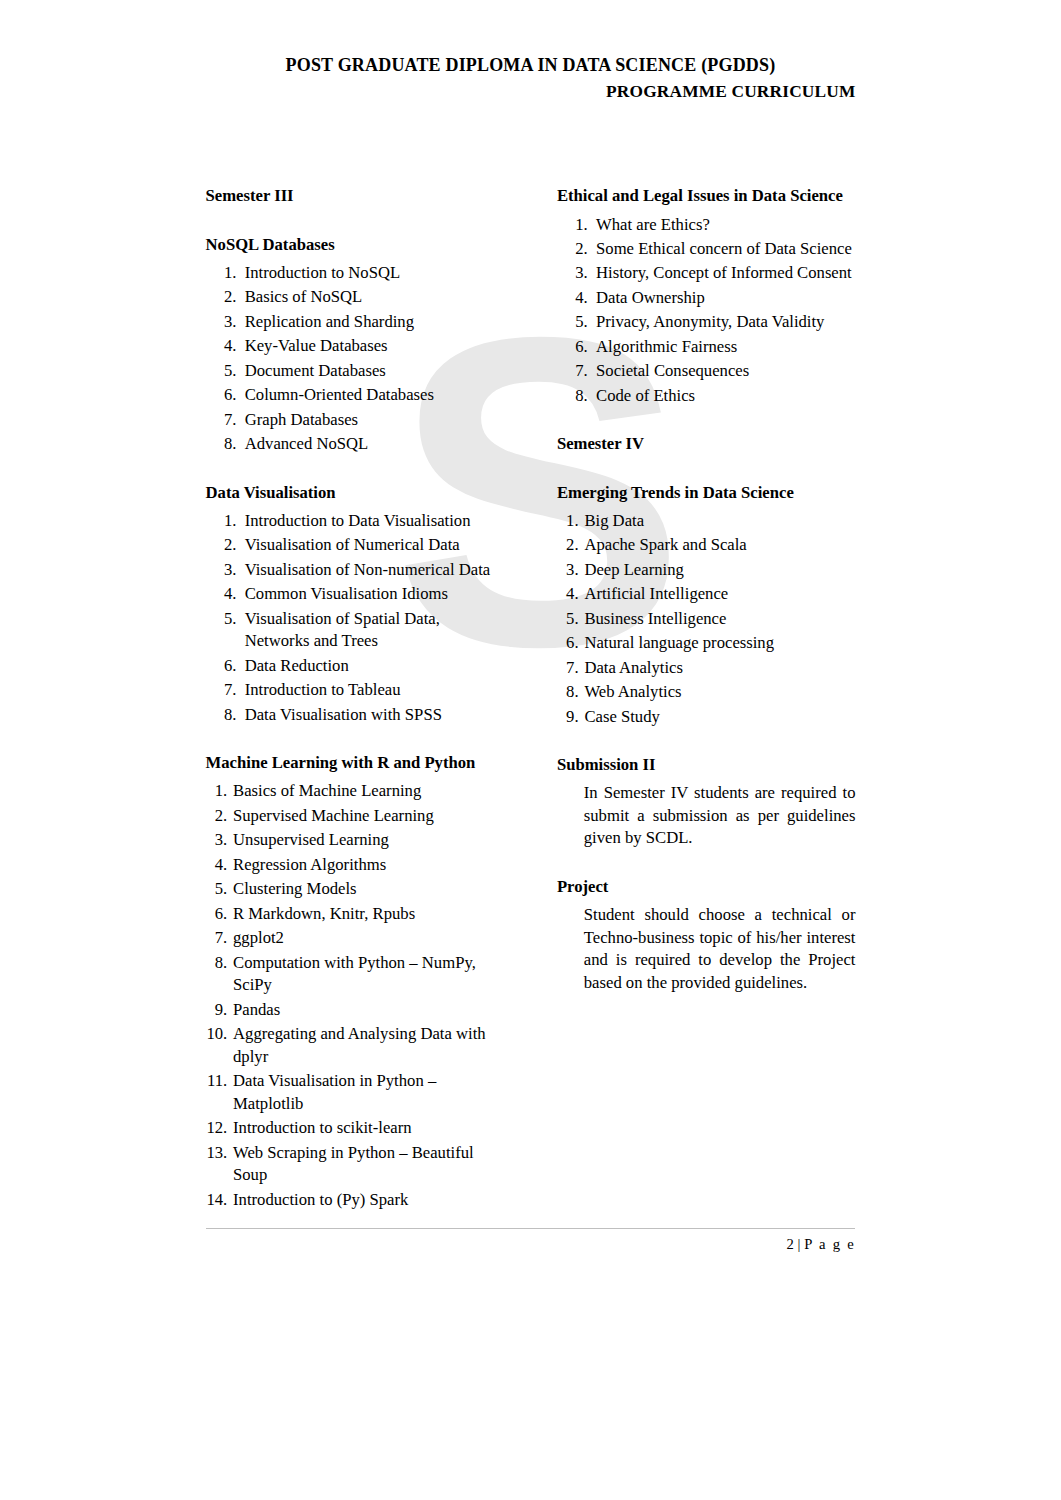S
POST GRADUATE DIPLOMA IN DATA SCIENCE (PGDDS)
PROGRAMME CURRICULUM
Semester III
NoSQL Databases
Introduction to NoSQL
Basics of NoSQL
Replication and Sharding
Key-Value Databases
Document Databases
Column-Oriented Databases
Graph Databases
Advanced NoSQL
Data Visualisation
Introduction to Data Visualisation
Visualisation of Numerical Data
Visualisation of Non-numerical Data
Common Visualisation Idioms
Visualisation of Spatial Data, Networks and Trees
Data Reduction
Introduction to Tableau
Data Visualisation with SPSS
Machine Learning with R and Python
Basics of Machine Learning
Supervised Machine Learning
Unsupervised Learning
Regression Algorithms
Clustering Models
R Markdown, Knitr, Rpubs
ggplot2
Computation with Python – NumPy, SciPy
Pandas
Aggregating and Analysing Data with dplyr
Data Visualisation in Python – Matplotlib
Introduction to scikit-learn
Web Scraping in Python – Beautiful Soup
Introduction to (Py) Spark
Ethical and Legal Issues in Data Science
What are Ethics?
Some Ethical concern of Data Science
History, Concept of Informed Consent
Data Ownership
Privacy, Anonymity, Data Validity
Algorithmic Fairness
Societal Consequences
Code of Ethics
Semester IV
Emerging Trends in Data Science
Big Data
Apache Spark and Scala
Deep Learning
Artificial Intelligence
Business Intelligence
Natural language processing
Data Analytics
Web Analytics
Case Study
Submission II
In Semester IV students are required to submit a submission as per guidelines given by SCDL.
Project
Student should choose a technical or Techno-business topic of his/her interest and is required to develop the Project based on the provided guidelines.
2 | P a g e